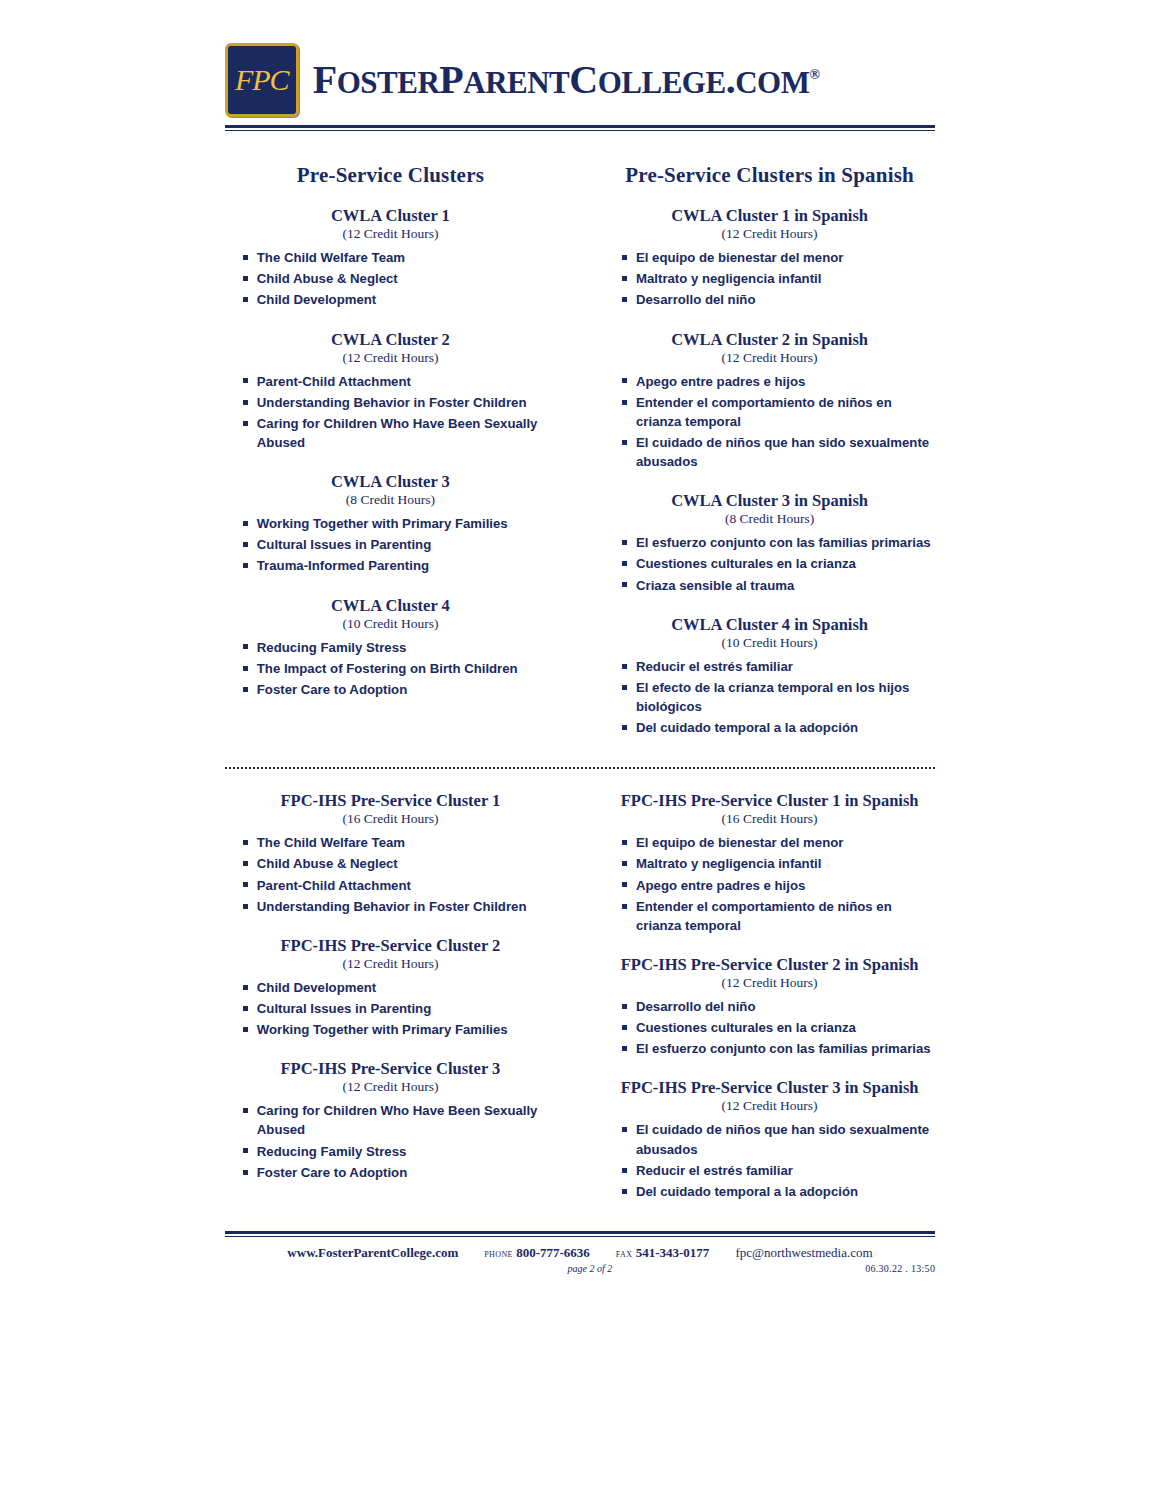FOSTERPARENTCOLLEGE.COM®
Pre-Service Clusters
CWLA Cluster 1
(12 Credit Hours)
The Child Welfare Team
Child Abuse & Neglect
Child Development
CWLA Cluster 2
(12 Credit Hours)
Parent-Child Attachment
Understanding Behavior in Foster Children
Caring for Children Who Have Been Sexually Abused
CWLA Cluster 3
(8 Credit Hours)
Working Together with Primary Families
Cultural Issues in Parenting
Trauma-Informed Parenting
CWLA Cluster 4
(10 Credit Hours)
Reducing Family Stress
The Impact of Fostering on Birth Children
Foster Care to Adoption
Pre-Service Clusters in Spanish
CWLA Cluster 1 in Spanish
(12 Credit Hours)
El equipo de bienestar del menor
Maltrato y negligencia infantil
Desarrollo del niño
CWLA Cluster 2 in Spanish
(12 Credit Hours)
Apego entre padres e hijos
Entender el comportamiento de niños en crianza temporal
El cuidado de niños que han sido sexualmente abusados
CWLA Cluster 3 in Spanish
(8 Credit Hours)
El esfuerzo conjunto con las familias primarias
Cuestiones culturales en la crianza
Criaza sensible al trauma
CWLA Cluster 4 in Spanish
(10 Credit Hours)
Reducir el estrés familiar
El efecto de la crianza temporal en los hijos biológicos
Del cuidado temporal a la adopción
FPC-IHS Pre-Service Cluster 1
(16 Credit Hours)
The Child Welfare Team
Child Abuse & Neglect
Parent-Child Attachment
Understanding Behavior in Foster Children
FPC-IHS Pre-Service Cluster 2
(12 Credit Hours)
Child Development
Cultural Issues in Parenting
Working Together with Primary Families
FPC-IHS Pre-Service Cluster 3
(12 Credit Hours)
Caring for Children Who Have Been Sexually Abused
Reducing Family Stress
Foster Care to Adoption
FPC-IHS Pre-Service Cluster 1 in Spanish
(16 Credit Hours)
El equipo de bienestar del menor
Maltrato y negligencia infantil
Apego entre padres e hijos
Entender el comportamiento de niños en crianza temporal
FPC-IHS Pre-Service Cluster 2 in Spanish
(12 Credit Hours)
Desarrollo del niño
Cuestiones culturales en la crianza
El esfuerzo conjunto con las familias primarias
FPC-IHS Pre-Service Cluster 3 in Spanish
(12 Credit Hours)
El cuidado de niños que han sido sexualmente abusados
Reducir el estrés familiar
Del cuidado temporal a la adopción
www.FosterParentCollege.com phone 800-777-6636 fax 541-343-0177 fpc@northwestmedia.com
page 2 of 2 06.30.22 . 13:50